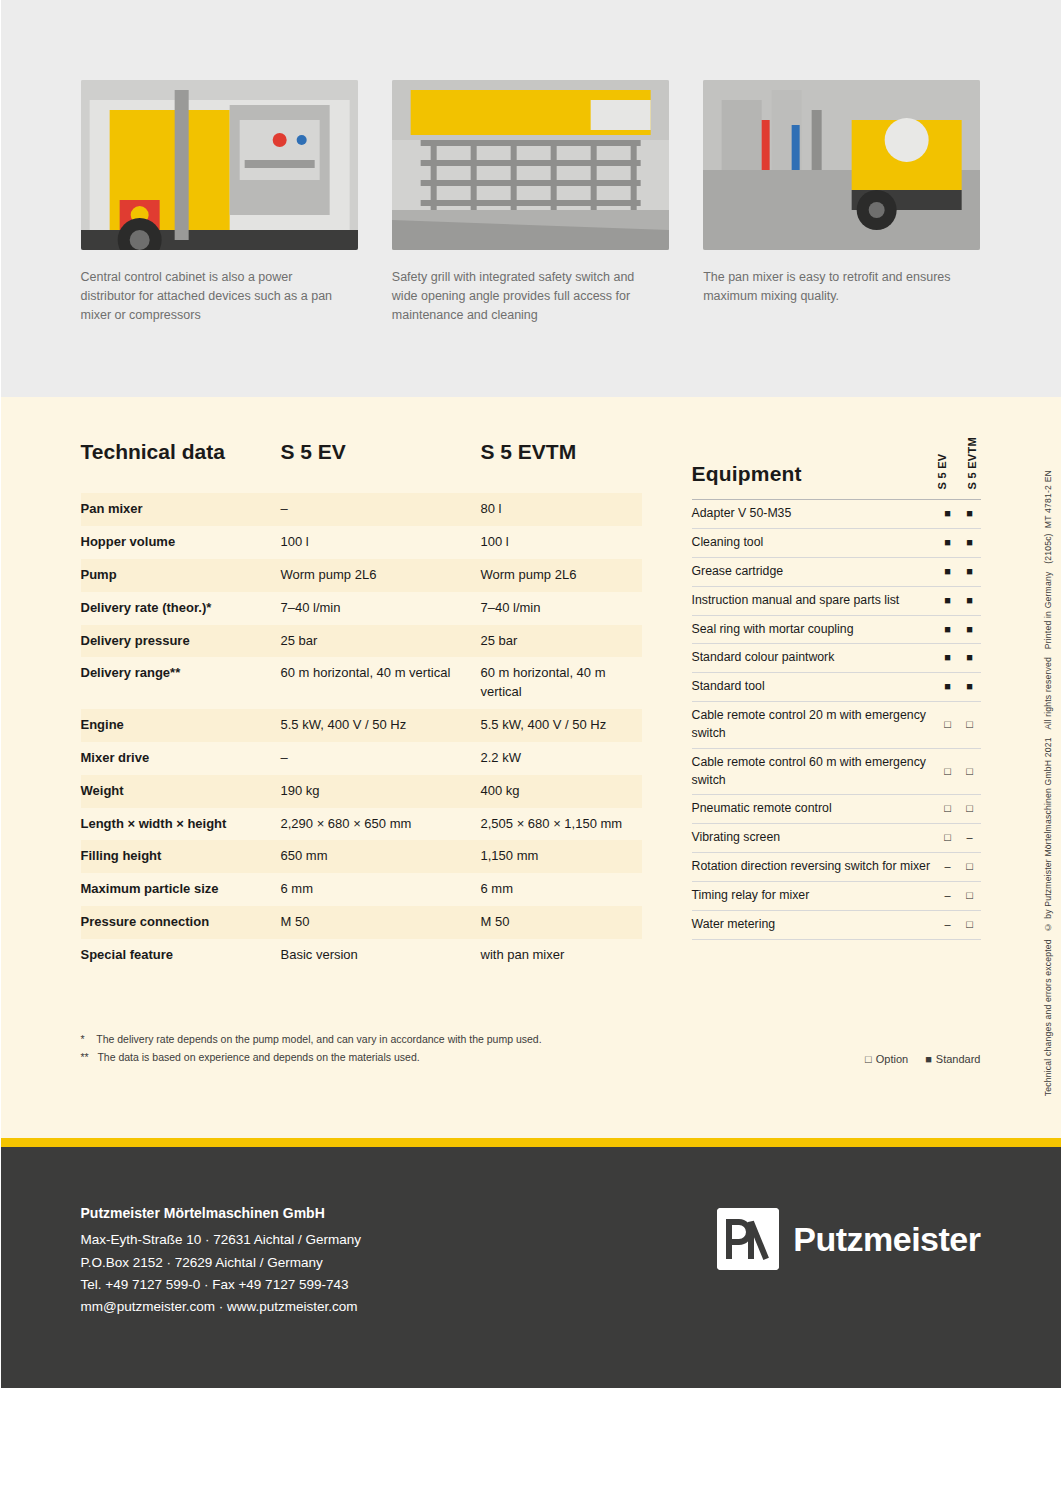Central control cabinet is also a power distributor for attached devices such as a pan mixer or compressors
Safety grill with integrated safety switch and wide opening angle provides full access for maintenance and cleaning
The pan mixer is easy to retrofit and ensures maximum mixing quality.
Technical data S 5 EV S 5 EVTM
| Pan mixer | – | 80 l |
| Hopper volume | 100 l | 100 l |
| Pump | Worm pump 2L6 | Worm pump 2L6 |
| Delivery rate (theor.)* | 7–40 l/min | 7–40 l/min |
| Delivery pressure | 25 bar | 25 bar |
| Delivery range** | 60 m horizontal, 40 m vertical | 60 m horizontal, 40 m vertical |
| Engine | 5.5 kW, 400 V / 50 Hz | 5.5 kW, 400 V / 50 Hz |
| Mixer drive | – | 2.2 kW |
| Weight | 190 kg | 400 kg |
| Length × width × height | 2,290 × 680 × 650 mm | 2,505 × 680 × 1,150 mm |
| Filling height | 650 mm | 1,150 mm |
| Maximum particle size | 6 mm | 6 mm |
| Pressure connection | M 50 | M 50 |
| Special feature | Basic version | with pan mixer |
Equipment
S 5 EV S 5 EVTM
| Adapter V 50-M35 | | |
| Cleaning tool | | |
| Grease cartridge | | |
| Instruction manual and spare parts list | | |
| Seal ring with mortar coupling | | |
| Standard colour paintwork | | |
| Standard tool | | |
| Cable remote control 20 m with emergency switch | | |
| Cable remote control 60 m with emergency switch | | |
| Pneumatic remote control | | |
| Vibrating screen | | |
| Rotation direction reversing switch for mixer | | |
| Timing relay for mixer | | |
| Water metering | | |
* The delivery rate depends on the pump model, and can vary in accordance with the pump used.
** The data is based on experience and depends on the materials used.
Option Standard
Putzmeister Mörtelmaschinen GmbH Max-Eyth-Straße 10 · 72631 Aichtal / Germany
P.O.Box 2152 · 72629 Aichtal / Germany
Tel. +49 7127 599-0 · Fax +49 7127 599-743
mm@putzmeister.com · www.putzmeister.com
Putzmeister
Technical changes and errors excepted © by Putzmeister Mörtelmaschinen GmbH 2021 All rights reserved Printed in Germany (2105c) MT 4781-2 EN